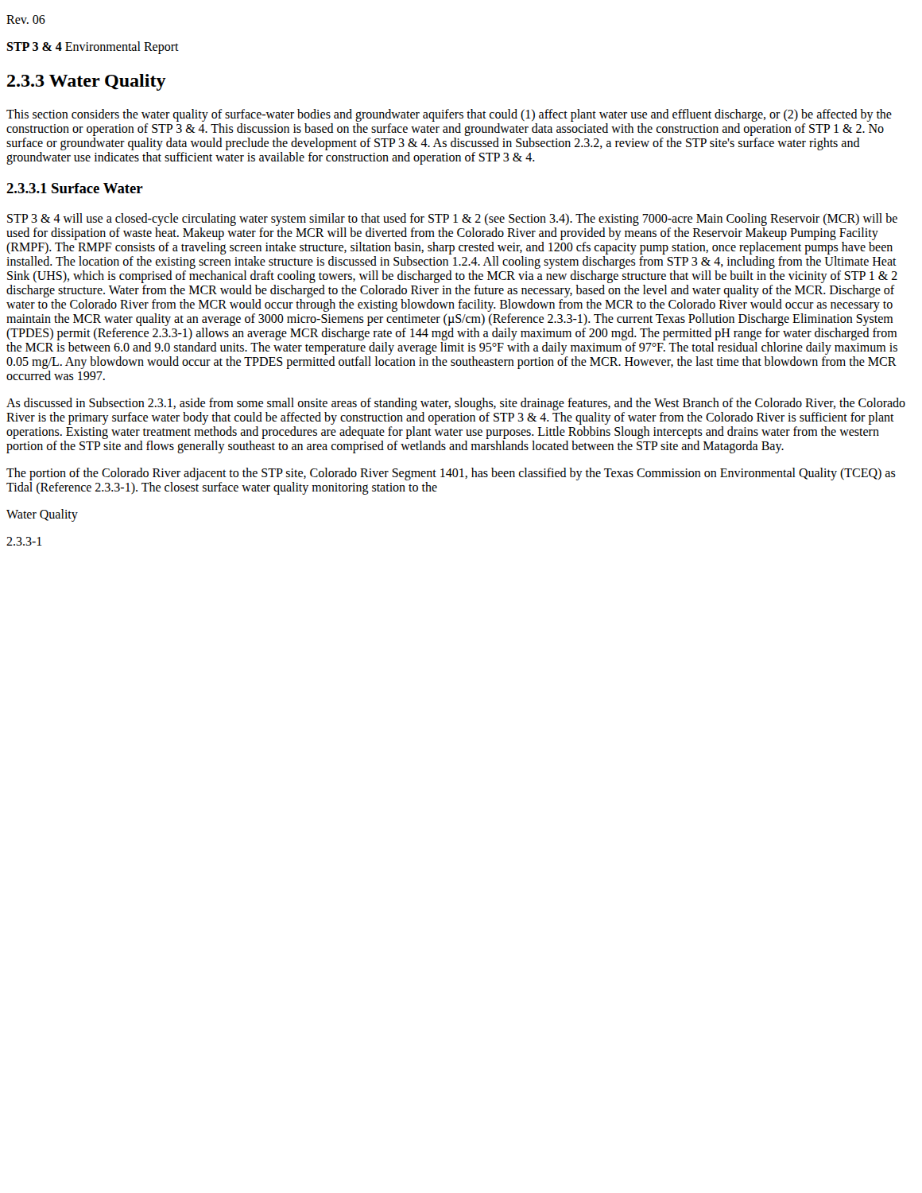Rev. 06
STP 3 & 4 Environmental Report
2.3.3 Water Quality
This section considers the water quality of surface-water bodies and groundwater aquifers that could (1) affect plant water use and effluent discharge, or (2) be affected by the construction or operation of STP 3 & 4. This discussion is based on the surface water and groundwater data associated with the construction and operation of STP 1 & 2. No surface or groundwater quality data would preclude the development of STP 3 & 4. As discussed in Subsection 2.3.2, a review of the STP site's surface water rights and groundwater use indicates that sufficient water is available for construction and operation of STP 3 & 4.
2.3.3.1 Surface Water
STP 3 & 4 will use a closed-cycle circulating water system similar to that used for STP 1 & 2 (see Section 3.4). The existing 7000-acre Main Cooling Reservoir (MCR) will be used for dissipation of waste heat. Makeup water for the MCR will be diverted from the Colorado River and provided by means of the Reservoir Makeup Pumping Facility (RMPF). The RMPF consists of a traveling screen intake structure, siltation basin, sharp crested weir, and 1200 cfs capacity pump station, once replacement pumps have been installed. The location of the existing screen intake structure is discussed in Subsection 1.2.4. All cooling system discharges from STP 3 & 4, including from the Ultimate Heat Sink (UHS), which is comprised of mechanical draft cooling towers, will be discharged to the MCR via a new discharge structure that will be built in the vicinity of STP 1 & 2 discharge structure. Water from the MCR would be discharged to the Colorado River in the future as necessary, based on the level and water quality of the MCR. Discharge of water to the Colorado River from the MCR would occur through the existing blowdown facility. Blowdown from the MCR to the Colorado River would occur as necessary to maintain the MCR water quality at an average of 3000 micro-Siemens per centimeter (µS/cm) (Reference 2.3.3-1). The current Texas Pollution Discharge Elimination System (TPDES) permit (Reference 2.3.3-1) allows an average MCR discharge rate of 144 mgd with a daily maximum of 200 mgd. The permitted pH range for water discharged from the MCR is between 6.0 and 9.0 standard units. The water temperature daily average limit is 95°F with a daily maximum of 97°F. The total residual chlorine daily maximum is 0.05 mg/L. Any blowdown would occur at the TPDES permitted outfall location in the southeastern portion of the MCR. However, the last time that blowdown from the MCR occurred was 1997.
As discussed in Subsection 2.3.1, aside from some small onsite areas of standing water, sloughs, site drainage features, and the West Branch of the Colorado River, the Colorado River is the primary surface water body that could be affected by construction and operation of STP 3 & 4. The quality of water from the Colorado River is sufficient for plant operations. Existing water treatment methods and procedures are adequate for plant water use purposes. Little Robbins Slough intercepts and drains water from the western portion of the STP site and flows generally southeast to an area comprised of wetlands and marshlands located between the STP site and Matagorda Bay.
The portion of the Colorado River adjacent to the STP site, Colorado River Segment 1401, has been classified by the Texas Commission on Environmental Quality (TCEQ) as Tidal (Reference 2.3.3-1). The closest surface water quality monitoring station to the
Water Quality
2.3.3-1